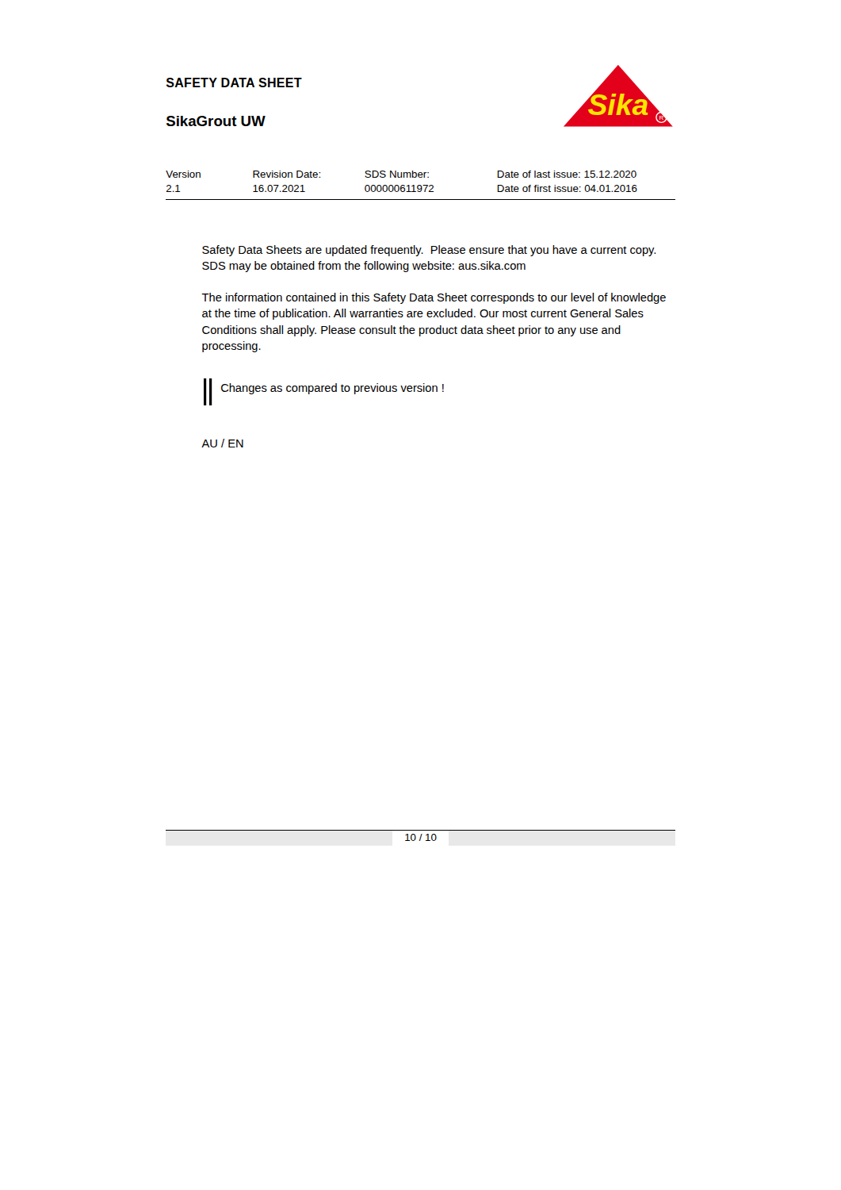Sika R
SAFETY DATA SHEET
SikaGrout UW
| Version 2.1 | Revision Date: 16.07.2021 | SDS Number: 000000611972 | Date of last issue: 15.12.2020 Date of first issue: 04.01.2016 |
Safety Data Sheets are updated frequently. Please ensure that you have a current copy. SDS may be obtained from the following website: aus.sika.com
The information contained in this Safety Data Sheet corresponds to our level of knowledge at the time of publication. All warranties are excluded. Our most current General Sales Conditions shall apply. Please consult the product data sheet prior to any use and processing.
Changes as compared to previous version !
AU / EN
10 / 10